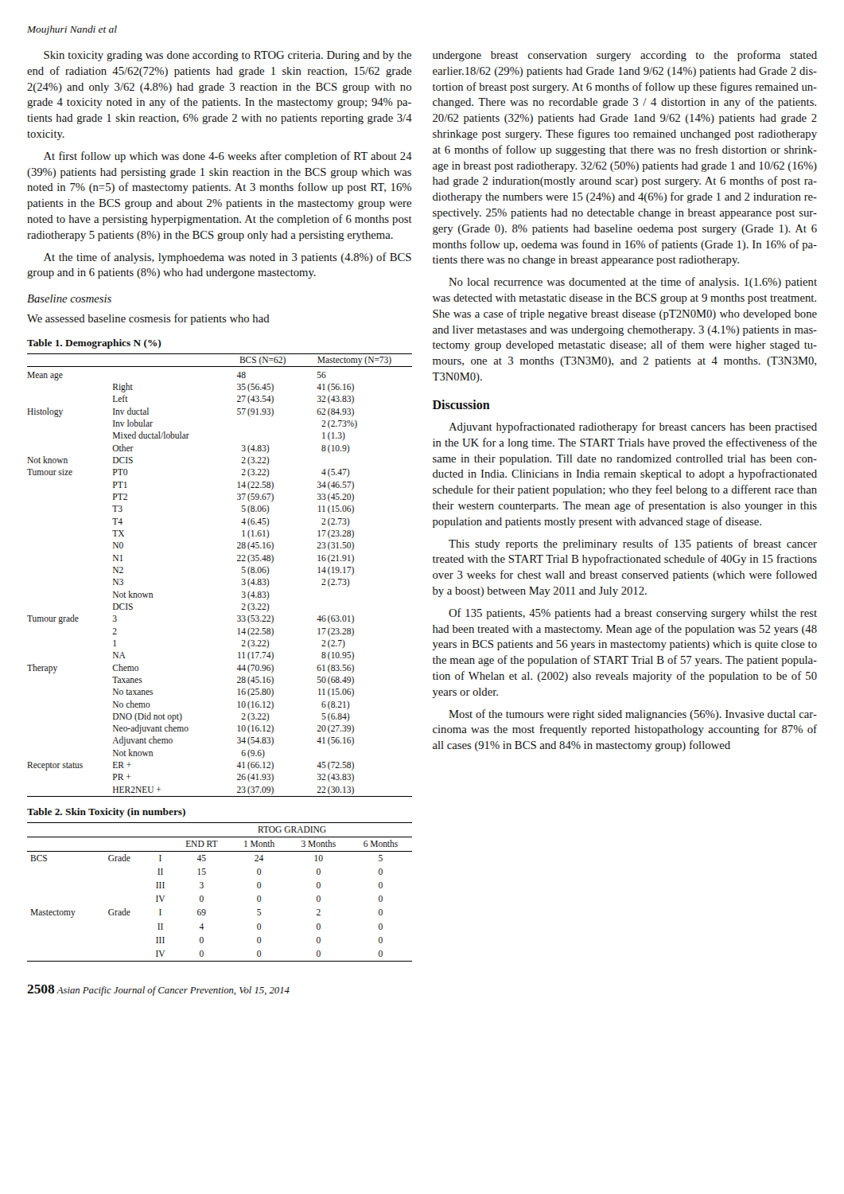Moujhuri Nandi et al
Skin toxicity grading was done according to RTOG criteria. During and by the end of radiation 45/62(72%) patients had grade 1 skin reaction, 15/62 grade 2(24%) and only 3/62 (4.8%) had grade 3 reaction in the BCS group with no grade 4 toxicity noted in any of the patients. In the mastectomy group; 94% patients had grade 1 skin reaction, 6% grade 2 with no patients reporting grade 3/4 toxicity.
At first follow up which was done 4-6 weeks after completion of RT about 24 (39%) patients had persisting grade 1 skin reaction in the BCS group which was noted in 7% (n=5) of mastectomy patients. At 3 months follow up post RT, 16% patients in the BCS group and about 2% patients in the mastectomy group were noted to have a persisting hyperpigmentation. At the completion of 6 months post radiotherapy 5 patients (8%) in the BCS group only had a persisting erythema.
At the time of analysis, lymphoedema was noted in 3 patients (4.8%) of BCS group and in 6 patients (8%) who had undergone mastectomy.
Baseline cosmesis
We assessed baseline cosmesis for patients who had
Table 1. Demographics N (%)
| | | BCS (N=62) | Mastectomy (N=73) |
| Mean age | | 48 | | 56 | |
| | Right | 35 | (56.45) | 41 | (56.16) |
| | Left | 27 | (43.54) | 32 | (43.83) |
| Histology | Inv ductal | 57 | (91.93) | 62 | (84.93) |
| | Inv lobular | | | 2 | (2.73%) |
| | Mixed ductal/lobular | | | 1 | (1.3) |
| | Other | 3 | (4.83) | 8 | (10.9) |
| Not known | DCIS | 2 | (3.22) | | |
| Tumour size | PT0 | 2 | (3.22) | 4 | (5.47) |
| | PT1 | 14 | (22.58) | 34 | (46.57) |
| | PT2 | 37 | (59.67) | 33 | (45.20) |
| | T3 | 5 | (8.06) | 11 | (15.06) |
| | T4 | 4 | (6.45) | 2 | (2.73) |
| | TX | 1 | (1.61) | 17 | (23.28) |
| | N0 | 28 | (45.16) | 23 | (31.50) |
| | N1 | 22 | (35.48) | 16 | (21.91) |
| | N2 | 5 | (8.06) | 14 | (19.17) |
| | N3 | 3 | (4.83) | 2 | (2.73) |
| | Not known | 3 | (4.83) | | |
| | DCIS | 2 | (3.22) | | |
| Tumour grade | 3 | 33 | (53.22) | 46 | (63.01) |
| | 2 | 14 | (22.58) | 17 | (23.28) |
| | 1 | 2 | (3.22) | 2 | (2.7) |
| | NA | 11 | (17.74) | 8 | (10.95) |
| Therapy | Chemo | 44 | (70.96) | 61 | (83.56) |
| | Taxanes | 28 | (45.16) | 50 | (68.49) |
| | No taxanes | 16 | (25.80) | 11 | (15.06) |
| | No chemo | 10 | (16.12) | 6 | (8.21) |
| | DNO (Did not opt) | 2 | (3.22) | 5 | (6.84) |
| | Neo-adjuvant chemo | 10 | (16.12) | 20 | (27.39) |
| | Adjuvant chemo | 34 | (54.83) | 41 | (56.16) |
| | Not known | 6 | (9.6) | | |
| Receptor status | ER + | 41 | (66.12) | 45 | (72.58) |
| | PR + | 26 | (41.93) | 32 | (43.83) |
| | HER2NEU + | 23 | (37.09) | 22 | (30.13) |
Table 2. Skin Toxicity (in numbers)
| | RTOG GRADING |
| | END RT | 1 Month | 3 Months | 6 Months |
| BCS | Grade | I | 45 | 24 | 10 | 5 |
| | | II | 15 | 0 | 0 | 0 |
| | | III | 3 | 0 | 0 | 0 |
| | | IV | 0 | 0 | 0 | 0 |
| Mastectomy | Grade | I | 69 | 5 | 2 | 0 |
| | | II | 4 | 0 | 0 | 0 |
| | | III | 0 | 0 | 0 | 0 |
| | | IV | 0 | 0 | 0 | 0 |
undergone breast conservation surgery according to the proforma stated earlier.18/62 (29%) patients had Grade 1and 9/62 (14%) patients had Grade 2 distortion of breast post surgery. At 6 months of follow up these figures remained unchanged. There was no recordable grade 3 / 4 distortion in any of the patients. 20/62 patients (32%) patients had Grade 1and 9/62 (14%) patients had grade 2 shrinkage post surgery. These figures too remained unchanged post radiotherapy at 6 months of follow up suggesting that there was no fresh distortion or shrinkage in breast post radiotherapy. 32/62 (50%) patients had grade 1 and 10/62 (16%) had grade 2 induration(mostly around scar) post surgery. At 6 months of post radiotherapy the numbers were 15 (24%) and 4(6%) for grade 1 and 2 induration respectively. 25% patients had no detectable change in breast appearance post surgery (Grade 0). 8% patients had baseline oedema post surgery (Grade 1). At 6 months follow up, oedema was found in 16% of patients (Grade 1). In 16% of patients there was no change in breast appearance post radiotherapy.
No local recurrence was documented at the time of analysis. 1(1.6%) patient was detected with metastatic disease in the BCS group at 9 months post treatment. She was a case of triple negative breast disease (pT2N0M0) who developed bone and liver metastases and was undergoing chemotherapy. 3 (4.1%) patients in mastectomy group developed metastatic disease; all of them were higher staged tumours, one at 3 months (T3N3M0), and 2 patients at 4 months. (T3N3M0, T3N0M0).
Discussion
Adjuvant hypofractionated radiotherapy for breast cancers has been practised in the UK for a long time. The START Trials have proved the effectiveness of the same in their population. Till date no randomized controlled trial has been conducted in India. Clinicians in India remain skeptical to adopt a hypofractionated schedule for their patient population; who they feel belong to a different race than their western counterparts. The mean age of presentation is also younger in this population and patients mostly present with advanced stage of disease.
This study reports the preliminary results of 135 patients of breast cancer treated with the START Trial B hypofractionated schedule of 40Gy in 15 fractions over 3 weeks for chest wall and breast conserved patients (which were followed by a boost) between May 2011 and July 2012.
Of 135 patients, 45% patients had a breast conserving surgery whilst the rest had been treated with a mastectomy. Mean age of the population was 52 years (48 years in BCS patients and 56 years in mastectomy patients) which is quite close to the mean age of the population of START Trial B of 57 years. The patient population of Whelan et al. (2002) also reveals majority of the population to be of 50 years or older.
Most of the tumours were right sided malignancies (56%). Invasive ductal carcinoma was the most frequently reported histopathology accounting for 87% of all cases (91% in BCS and 84% in mastectomy group) followed
2508 Asian Pacific Journal of Cancer Prevention, Vol 15, 2014